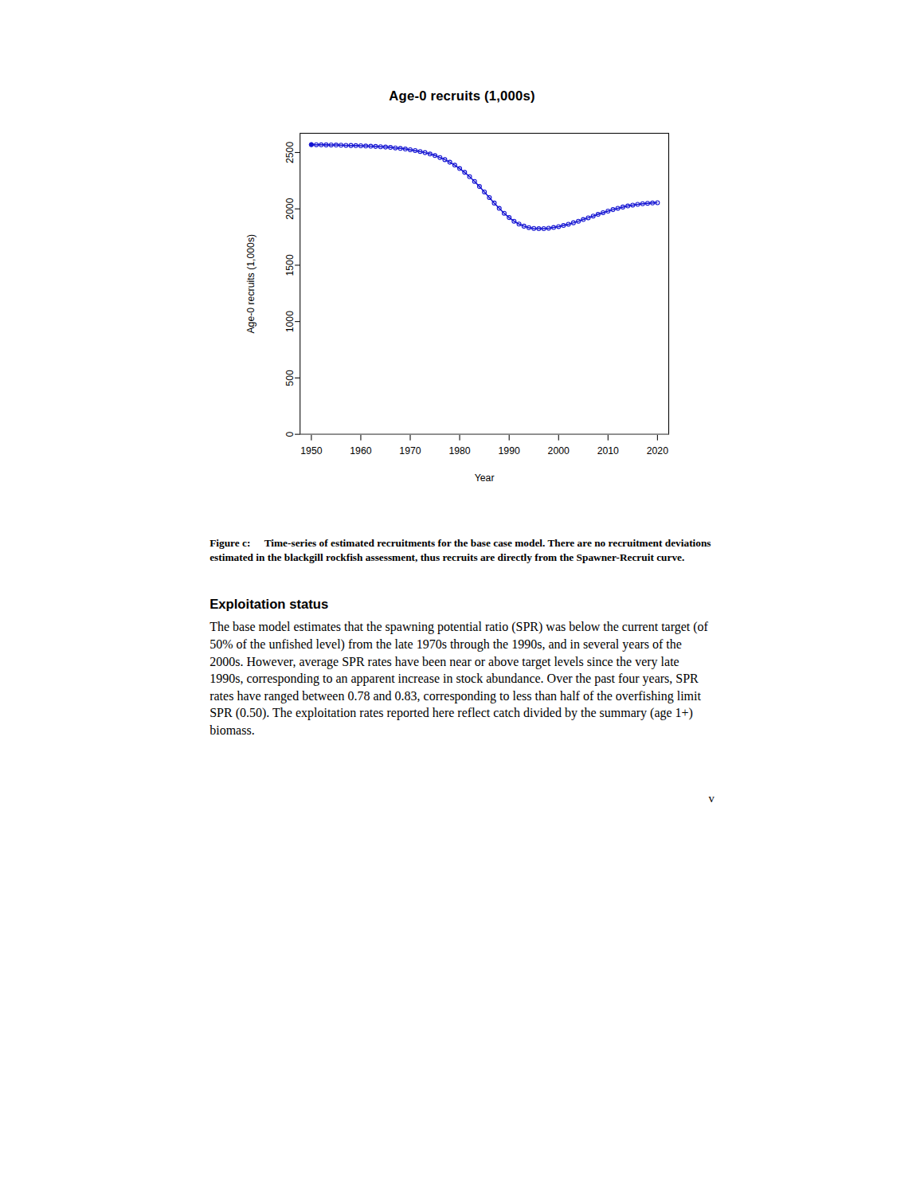Age-0 recruits (1,000s)
0 500 1000 1500 2000 2500 Age-0 recruits (1,000s) 1950 1960 1970 1980 1990 2000 2010 2020 Year
Figure c: Time-series of estimated recruitments for the base case model. There are no recruitment deviations estimated in the blackgill rockfish assessment, thus recruits are directly from the Spawner-Recruit curve.
Exploitation status
The base model estimates that the spawning potential ratio (SPR) was below the current target (of 50% of the unfished level) from the late 1970s through the 1990s, and in several years of the 2000s. However, average SPR rates have been near or above target levels since the very late 1990s, corresponding to an apparent increase in stock abundance. Over the past four years, SPR rates have ranged between 0.78 and 0.83, corresponding to less than half of the overfishing limit SPR (0.50). The exploitation rates reported here reflect catch divided by the summary (age 1+) biomass.
v